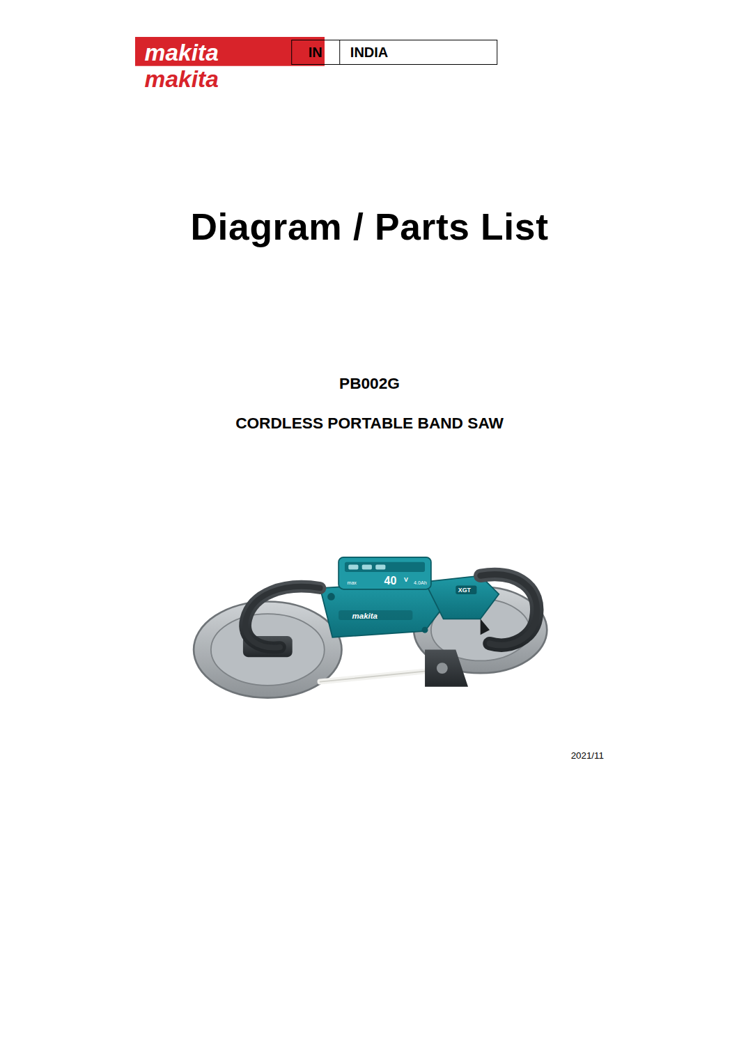makita makita
IN
INDIA
Diagram / Parts List
PB002G
CORDLESS PORTABLE BAND SAW
makita XGT 40 V max 4.0Ah
2021/11